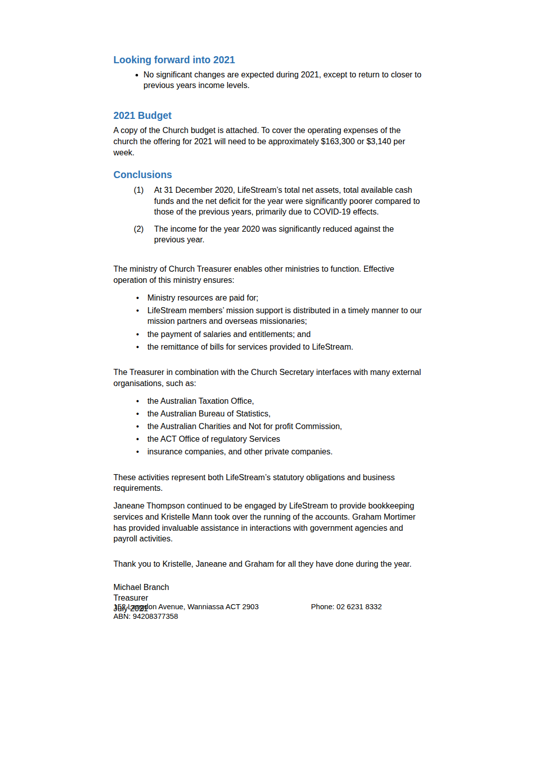Looking forward into 2021
No significant changes are expected during 2021, except to return to closer to previous years income levels.
2021 Budget
A copy of the Church budget is attached. To cover the operating expenses of the church the offering for 2021 will need to be approximately $163,300 or $3,140 per week.
Conclusions
At 31 December 2020, LifeStream’s total net assets, total available cash funds and the net deficit for the year were significantly poorer compared to those of the previous years, primarily due to COVID-19 effects.
The income for the year 2020 was significantly reduced against the previous year.
The ministry of Church Treasurer enables other ministries to function. Effective operation of this ministry ensures:
Ministry resources are paid for;
LifeStream members’ mission support is distributed in a timely manner to our mission partners and overseas missionaries;
the payment of salaries and entitlements; and
the remittance of bills for services provided to LifeStream.
The Treasurer in combination with the Church Secretary interfaces with many external organisations, such as:
the Australian Taxation Office,
the Australian Bureau of Statistics,
the Australian Charities and Not for profit Commission,
the ACT Office of regulatory Services
insurance companies, and other private companies.
These activities represent both LifeStream’s statutory obligations and business requirements.
Janeane Thompson continued to be engaged by LifeStream to provide bookkeeping services and Kristelle Mann took over the running of the accounts. Graham Mortimer has provided invaluable assistance in interactions with government agencies and payroll activities.
Thank you to Kristelle, Janeane and Graham for all they have done during the year.
Michael Branch
Treasurer
July 2021
152 Langdon Avenue, Wanniassa ACT 2903
Phone: 02 6231 8332
ABN: 94208377358